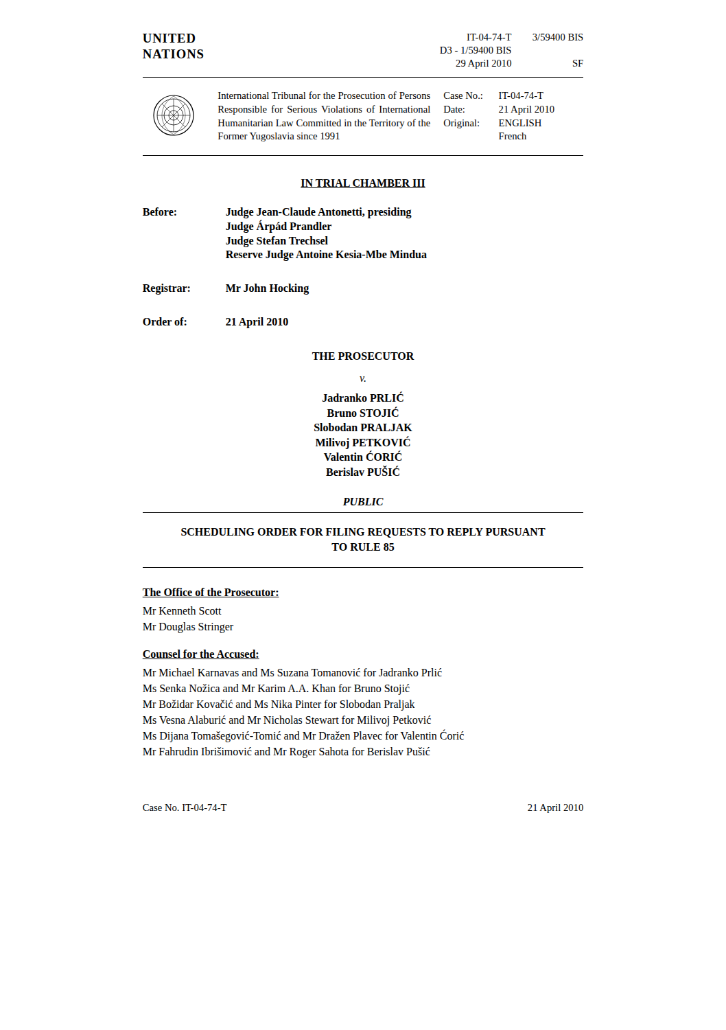UNITED
NATIONS
| IT-04-74-T | 3/59400 BIS |
| D3 - 1/59400 BIS | |
| 29 April 2010 | SF |
International Tribunal for the Prosecution of Persons Responsible for Serious Violations of International Humanitarian Law Committed in the Territory of the Former Yugoslavia since 1991
| Case No.: | IT-04-74-T |
| Date: | 21 April 2010 |
| Original: | ENGLISH French |
IN TRIAL CHAMBER III
| Before: | Judge Jean-Claude Antonetti, presiding Judge Árpád Prandler Judge Stefan Trechsel Reserve Judge Antoine Kesia-Mbe Mindua |
| Registrar: | Mr John Hocking |
| Order of: | 21 April 2010 |
THE PROSECUTOR
v.
Jadranko PRLIĆ
Bruno STOJIĆ
Slobodan PRALJAK
Milivoj PETKOVIĆ
Valentin ĆORIĆ
Berislav PUŠIĆ
PUBLIC
SCHEDULING ORDER FOR FILING REQUESTS TO REPLY PURSUANT
TO RULE 85
The Office of the Prosecutor:
Mr Kenneth Scott
Mr Douglas Stringer
Counsel for the Accused:
Mr Michael Karnavas and Ms Suzana Tomanović for Jadranko Prlić
Ms Senka Nožica and Mr Karim A.A. Khan for Bruno Stojić
Mr Božidar Kovačić and Ms Nika Pinter for Slobodan Praljak
Ms Vesna Alaburić and Mr Nicholas Stewart for Milivoj Petković
Ms Dijana Tomašegović-Tomić and Mr Dražen Plavec for Valentin Ćorić
Mr Fahrudin Ibrišimović and Mr Roger Sahota for Berislav Pušić
Case No. IT-04-74-T
21 April 2010